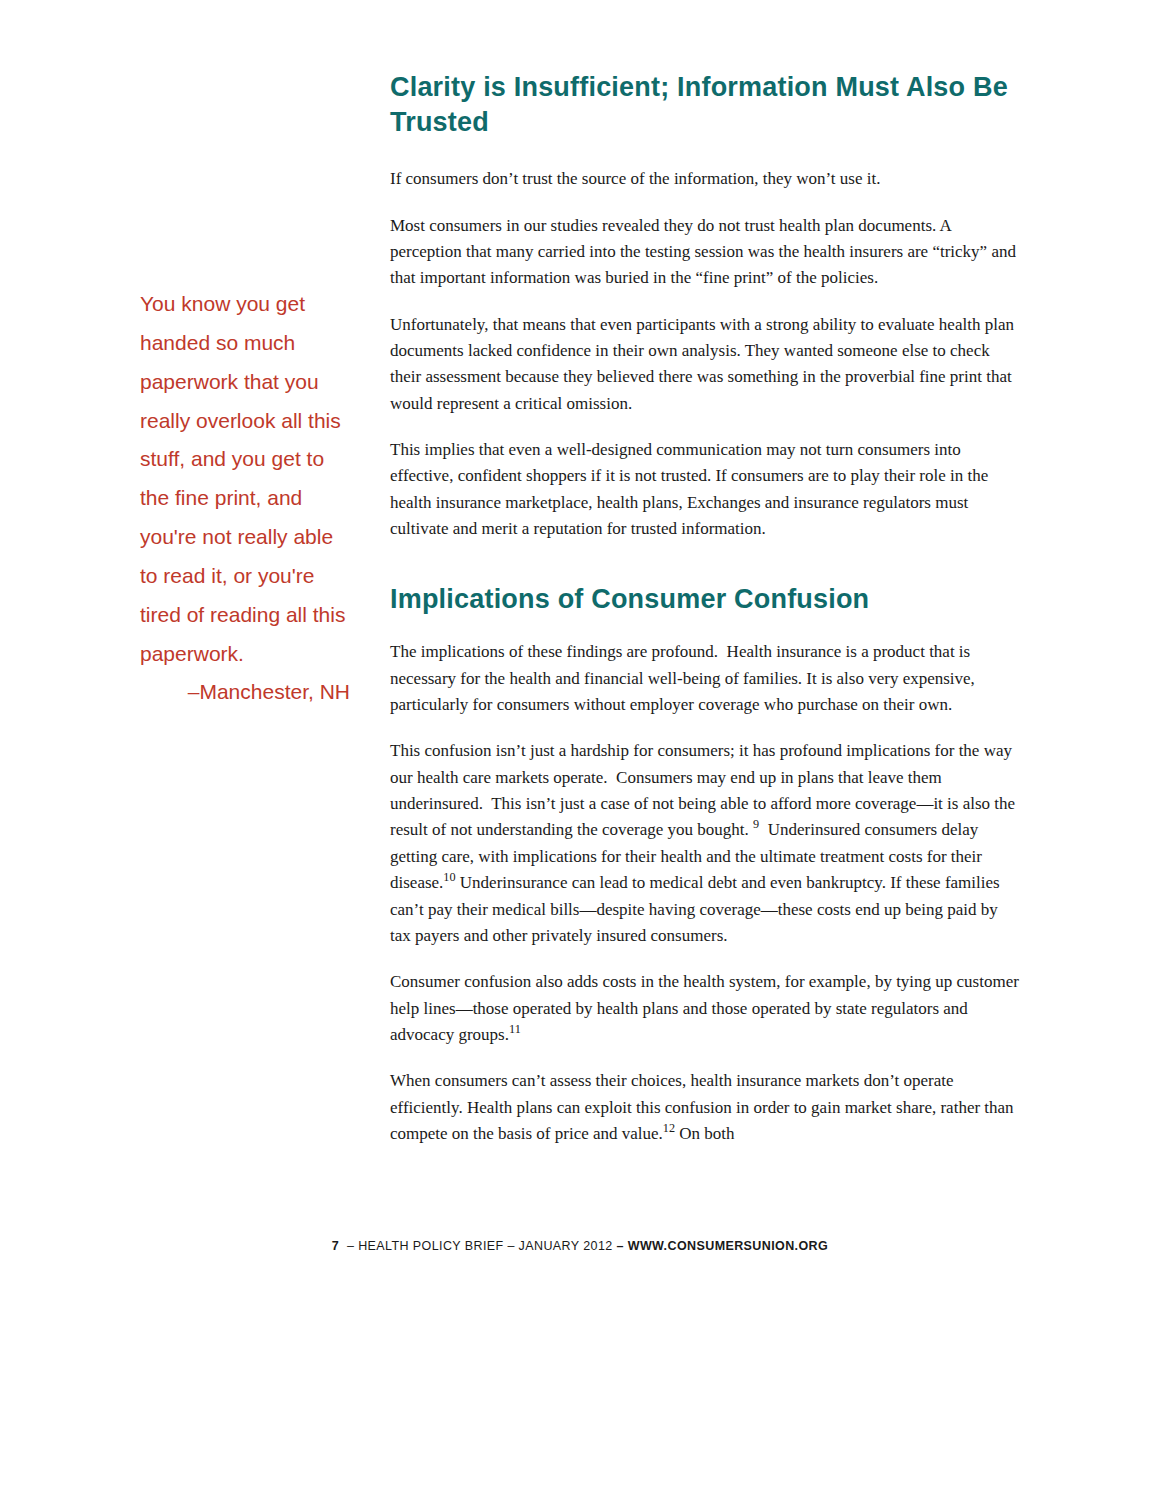You know you get handed so much paperwork that you really overlook all this stuff, and you get to the fine print, and you're not really able to read it, or you're tired of reading all this paperwork. –Manchester, NH
Clarity is Insufficient; Information Must Also Be Trusted
If consumers don’t trust the source of the information, they won’t use it.
Most consumers in our studies revealed they do not trust health plan documents. A perception that many carried into the testing session was the health insurers are “tricky” and that important information was buried in the “fine print” of the policies.
Unfortunately, that means that even participants with a strong ability to evaluate health plan documents lacked confidence in their own analysis. They wanted someone else to check their assessment because they believed there was something in the proverbial fine print that would represent a critical omission.
This implies that even a well-designed communication may not turn consumers into effective, confident shoppers if it is not trusted. If consumers are to play their role in the health insurance marketplace, health plans, Exchanges and insurance regulators must cultivate and merit a reputation for trusted information.
Implications of Consumer Confusion
The implications of these findings are profound. Health insurance is a product that is necessary for the health and financial well-being of families. It is also very expensive, particularly for consumers without employer coverage who purchase on their own.
This confusion isn’t just a hardship for consumers; it has profound implications for the way our health care markets operate. Consumers may end up in plans that leave them underinsured. This isn’t just a case of not being able to afford more coverage—it is also the result of not understanding the coverage you bought. 9 Underinsured consumers delay getting care, with implications for their health and the ultimate treatment costs for their disease.10 Underinsurance can lead to medical debt and even bankruptcy. If these families can’t pay their medical bills—despite having coverage—these costs end up being paid by tax payers and other privately insured consumers.
Consumer confusion also adds costs in the health system, for example, by tying up customer help lines—those operated by health plans and those operated by state regulators and advocacy groups.11
When consumers can’t assess their choices, health insurance markets don’t operate efficiently. Health plans can exploit this confusion in order to gain market share, rather than compete on the basis of price and value.12 On both
7 – HEALTH POLICY BRIEF – JANUARY 2012 – WWW.CONSUMERSUNION.ORG